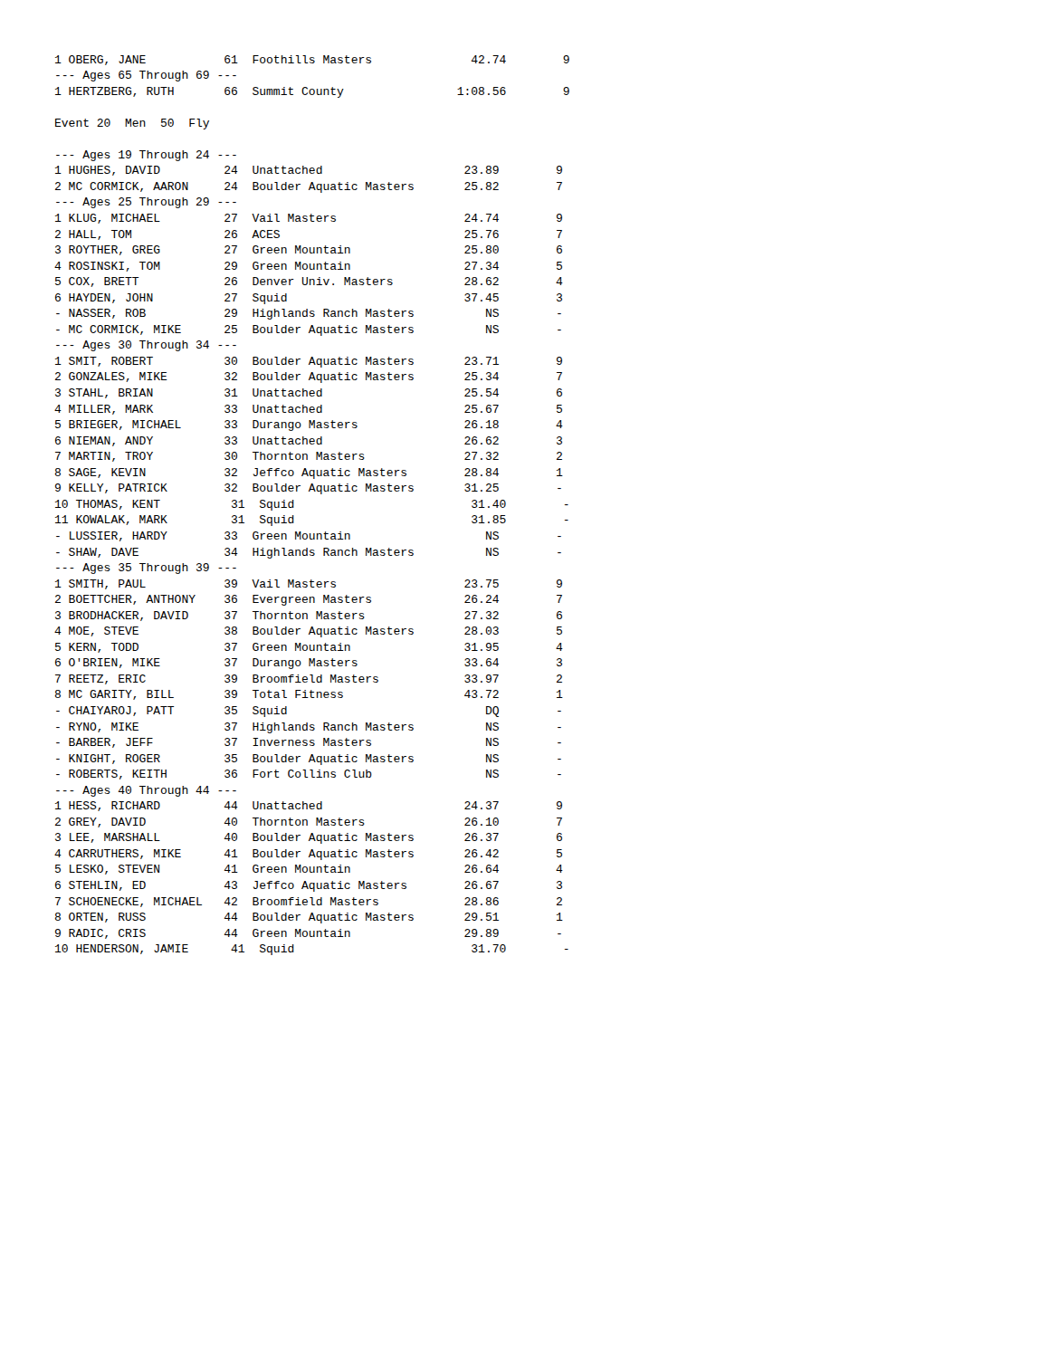1 OBERG, JANE 61 Foothills Masters 42.74 9 --- Ages 65 Through 69 --- 1 HERTZBERG, RUTH 66 Summit County 1:08.56 9 Event 20 Men 50 Fly --- Ages 19 Through 24 --- 1 HUGHES, DAVID 24 Unattached 23.89 9 2 MC CORMICK, AARON 24 Boulder Aquatic Masters 25.82 7 --- Ages 25 Through 29 --- 1 KLUG, MICHAEL 27 Vail Masters 24.74 9 2 HALL, TOM 26 ACES 25.76 7 3 ROYTHER, GREG 27 Green Mountain 25.80 6 4 ROSINSKI, TOM 29 Green Mountain 27.34 5 5 COX, BRETT 26 Denver Univ. Masters 28.62 4 6 HAYDEN, JOHN 27 Squid 37.45 3 - NASSER, ROB 29 Highlands Ranch Masters NS - - MC CORMICK, MIKE 25 Boulder Aquatic Masters NS - --- Ages 30 Through 34 --- 1 SMIT, ROBERT 30 Boulder Aquatic Masters 23.71 9 2 GONZALES, MIKE 32 Boulder Aquatic Masters 25.34 7 3 STAHL, BRIAN 31 Unattached 25.54 6 4 MILLER, MARK 33 Unattached 25.67 5 5 BRIEGER, MICHAEL 33 Durango Masters 26.18 4 6 NIEMAN, ANDY 33 Unattached 26.62 3 7 MARTIN, TROY 30 Thornton Masters 27.32 2 8 SAGE, KEVIN 32 Jeffco Aquatic Masters 28.84 1 9 KELLY, PATRICK 32 Boulder Aquatic Masters 31.25 - 10 THOMAS, KENT 31 Squid 31.40 - 11 KOWALAK, MARK 31 Squid 31.85 - - LUSSIER, HARDY 33 Green Mountain NS - - SHAW, DAVE 34 Highlands Ranch Masters NS - --- Ages 35 Through 39 --- 1 SMITH, PAUL 39 Vail Masters 23.75 9 2 BOETTCHER, ANTHONY 36 Evergreen Masters 26.24 7 3 BRODHACKER, DAVID 37 Thornton Masters 27.32 6 4 MOE, STEVE 38 Boulder Aquatic Masters 28.03 5 5 KERN, TODD 37 Green Mountain 31.95 4 6 O'BRIEN, MIKE 37 Durango Masters 33.64 3 7 REETZ, ERIC 39 Broomfield Masters 33.97 2 8 MC GARITY, BILL 39 Total Fitness 43.72 1 - CHAIYAROJ, PATT 35 Squid DQ - - RYNO, MIKE 37 Highlands Ranch Masters NS - - BARBER, JEFF 37 Inverness Masters NS - - KNIGHT, ROGER 35 Boulder Aquatic Masters NS - - ROBERTS, KEITH 36 Fort Collins Club NS - --- Ages 40 Through 44 --- 1 HESS, RICHARD 44 Unattached 24.37 9 2 GREY, DAVID 40 Thornton Masters 26.10 7 3 LEE, MARSHALL 40 Boulder Aquatic Masters 26.37 6 4 CARRUTHERS, MIKE 41 Boulder Aquatic Masters 26.42 5 5 LESKO, STEVEN 41 Green Mountain 26.64 4 6 STEHLIN, ED 43 Jeffco Aquatic Masters 26.67 3 7 SCHOENECKE, MICHAEL 42 Broomfield Masters 28.86 2 8 ORTEN, RUSS 44 Boulder Aquatic Masters 29.51 1 9 RADIC, CRIS 44 Green Mountain 29.89 - 10 HENDERSON, JAMIE 41 Squid 31.70 -